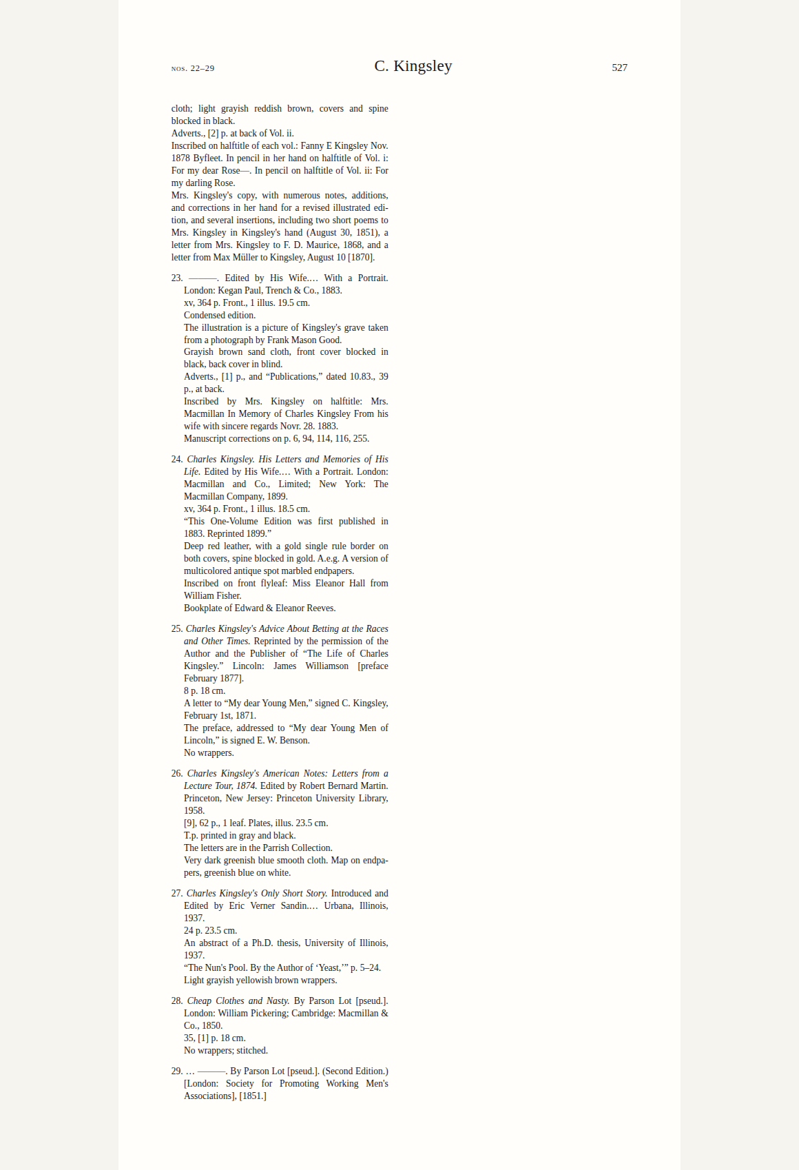nos. 22–29
C. Kingsley
527
cloth; light grayish reddish brown, covers and spine blocked in black.
Adverts., [2] p. at back of Vol. ii.
Inscribed on halftitle of each vol.: Fanny E Kingsley Nov. 1878 Byfleet. In pencil in her hand on halftitle of Vol. i: For my dear Rose—. In pencil on halftitle of Vol. ii: For my darling Rose.
Mrs. Kingsley's copy, with numerous notes, additions, and corrections in her hand for a revised illustrated edition, and several insertions, including two short poems to Mrs. Kingsley in Kingsley's hand (August 30, 1851), a letter from Mrs. Kingsley to F. D. Maurice, 1868, and a letter from Max Müller to Kingsley, August 10 [1870].
23. ———. Edited by His Wife.… With a Portrait. London: Kegan Paul, Trench & Co., 1883.
xv, 364 p. Front., 1 illus. 19.5 cm.
Condensed edition.
The illustration is a picture of Kingsley's grave taken from a photograph by Frank Mason Good.
Grayish brown sand cloth, front cover blocked in black, back cover in blind.
Adverts., [1] p., and “Publications,” dated 10.83., 39 p., at back.
Inscribed by Mrs. Kingsley on halftitle: Mrs. Macmillan In Memory of Charles Kingsley From his wife with sincere regards Novr. 28. 1883.
Manuscript corrections on p. 6, 94, 114, 116, 255.
24. Charles Kingsley. His Letters and Memories of His Life. Edited by His Wife.… With a Portrait. London: Macmillan and Co., Limited; New York: The Macmillan Company, 1899.
xv, 364 p. Front., 1 illus. 18.5 cm.
“This One-Volume Edition was first published in 1883. Reprinted 1899.”
Deep red leather, with a gold single rule border on both covers, spine blocked in gold. A.e.g. A version of multicolored antique spot marbled endpapers.
Inscribed on front flyleaf: Miss Eleanor Hall from William Fisher.
Bookplate of Edward & Eleanor Reeves.
25. Charles Kingsley's Advice About Betting at the Races and Other Times. Reprinted by the permission of the Author and the Publisher of “The Life of Charles Kingsley.” Lincoln: James Williamson [preface February 1877].
8 p. 18 cm.
A letter to “My dear Young Men,” signed C. Kingsley, February 1st, 1871.
The preface, addressed to “My dear Young Men of Lincoln,” is signed E. W. Benson.
No wrappers.
26. Charles Kingsley's American Notes: Letters from a Lecture Tour, 1874. Edited by Robert Bernard Martin. Princeton, New Jersey: Princeton University Library, 1958.
[9], 62 p., 1 leaf. Plates, illus. 23.5 cm.
T.p. printed in gray and black.
The letters are in the Parrish Collection.
Very dark greenish blue smooth cloth. Map on endpapers, greenish blue on white.
27. Charles Kingsley's Only Short Story. Introduced and Edited by Eric Verner Sandin.… Urbana, Illinois, 1937.
24 p. 23.5 cm.
An abstract of a Ph.D. thesis, University of Illinois, 1937.
“The Nun's Pool. By the Author of ‘Yeast,’” p. 5–24.
Light grayish yellowish brown wrappers.
28. Cheap Clothes and Nasty. By Parson Lot [pseud.]. London: William Pickering; Cambridge: Macmillan & Co., 1850.
35, [1] p. 18 cm.
No wrappers; stitched.
29. … ———. By Parson Lot [pseud.]. (Second Edition.) [London: Society for Promoting Working Men's Associations], [1851.]